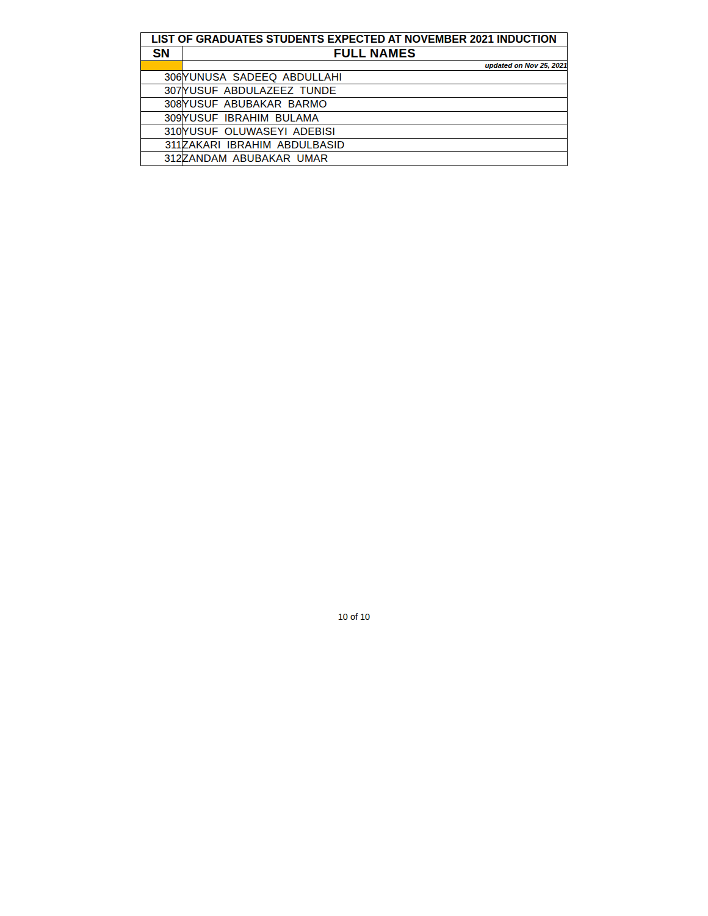| LIST OF GRADUATES STUDENTS EXPECTED AT NOVEMBER 2021 INDUCTION |
| SN | FULL NAMES |
| | updated on Nov 25, 2021 |
| 306 | YUNUSA SADEEQ ABDULLAHI |
| 307 | YUSUF ABDULAZEEZ TUNDE |
| 308 | YUSUF ABUBAKAR BARMO |
| 309 | YUSUF IBRAHIM BULAMA |
| 310 | YUSUF OLUWASEYI ADEBISI |
| 311 | ZAKARI IBRAHIM ABDULBASID |
| 312 | ZANDAM ABUBAKAR UMAR |
10 of 10